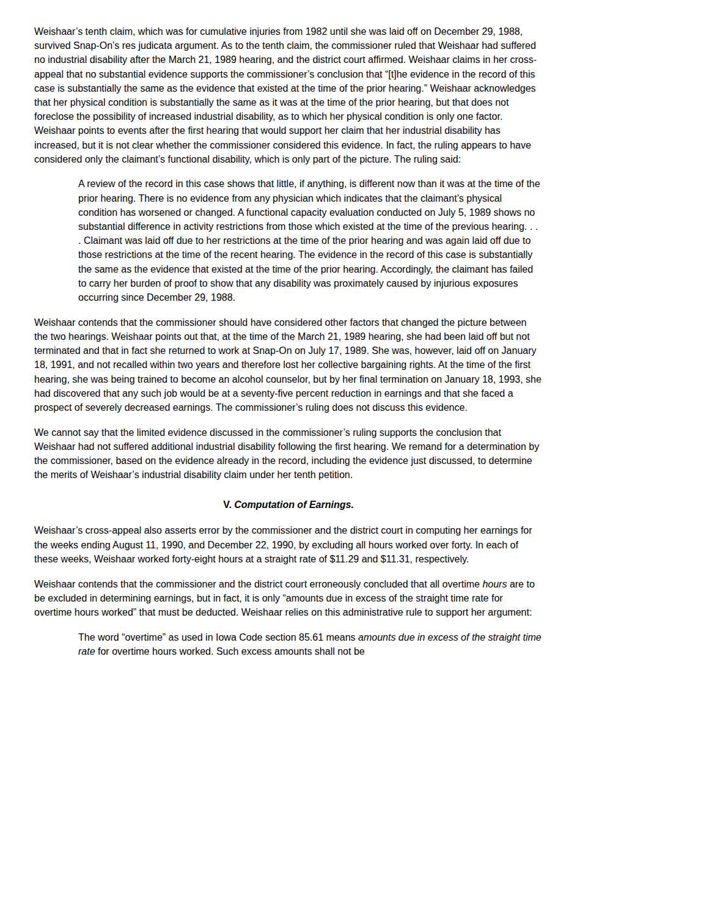Weishaar’s tenth claim, which was for cumulative injuries from 1982 until she was laid off on December 29, 1988, survived Snap-On’s res judicata argument. As to the tenth claim, the commissioner ruled that Weishaar had suffered no industrial disability after the March 21, 1989 hearing, and the district court affirmed. Weishaar claims in her cross-appeal that no substantial evidence supports the commissioner’s conclusion that “[t]he evidence in the record of this case is substantially the same as the evidence that existed at the time of the prior hearing.” Weishaar acknowledges that her physical condition is substantially the same as it was at the time of the prior hearing, but that does not foreclose the possibility of increased industrial disability, as to which her physical condition is only one factor. Weishaar points to events after the first hearing that would support her claim that her industrial disability has increased, but it is not clear whether the commissioner considered this evidence. In fact, the ruling appears to have considered only the claimant’s functional disability, which is only part of the picture. The ruling said:
A review of the record in this case shows that little, if anything, is different now than it was at the time of the prior hearing. There is no evidence from any physician which indicates that the claimant’s physical condition has worsened or changed. A functional capacity evaluation conducted on July 5, 1989 shows no substantial difference in activity restrictions from those which existed at the time of the previous hearing. . . . Claimant was laid off due to her restrictions at the time of the prior hearing and was again laid off due to those restrictions at the time of the recent hearing. The evidence in the record of this case is substantially the same as the evidence that existed at the time of the prior hearing. Accordingly, the claimant has failed to carry her burden of proof to show that any disability was proximately caused by injurious exposures occurring since December 29, 1988.
Weishaar contends that the commissioner should have considered other factors that changed the picture between the two hearings. Weishaar points out that, at the time of the March 21, 1989 hearing, she had been laid off but not terminated and that in fact she returned to work at Snap-On on July 17, 1989. She was, however, laid off on January 18, 1991, and not recalled within two years and therefore lost her collective bargaining rights. At the time of the first hearing, she was being trained to become an alcohol counselor, but by her final termination on January 18, 1993, she had discovered that any such job would be at a seventy-five percent reduction in earnings and that she faced a prospect of severely decreased earnings. The commissioner’s ruling does not discuss this evidence.
We cannot say that the limited evidence discussed in the commissioner’s ruling supports the conclusion that Weishaar had not suffered additional industrial disability following the first hearing. We remand for a determination by the commissioner, based on the evidence already in the record, including the evidence just discussed, to determine the merits of Weishaar’s industrial disability claim under her tenth petition.
V. Computation of Earnings.
Weishaar’s cross-appeal also asserts error by the commissioner and the district court in computing her earnings for the weeks ending August 11, 1990, and December 22, 1990, by excluding all hours worked over forty. In each of these weeks, Weishaar worked forty-eight hours at a straight rate of $11.29 and $11.31, respectively.
Weishaar contends that the commissioner and the district court erroneously concluded that all overtime hours are to be excluded in determining earnings, but in fact, it is only “amounts due in excess of the straight time rate for overtime hours worked” that must be deducted. Weishaar relies on this administrative rule to support her argument:
The word “overtime” as used in Iowa Code section 85.61 means amounts due in excess of the straight time rate for overtime hours worked. Such excess amounts shall not be